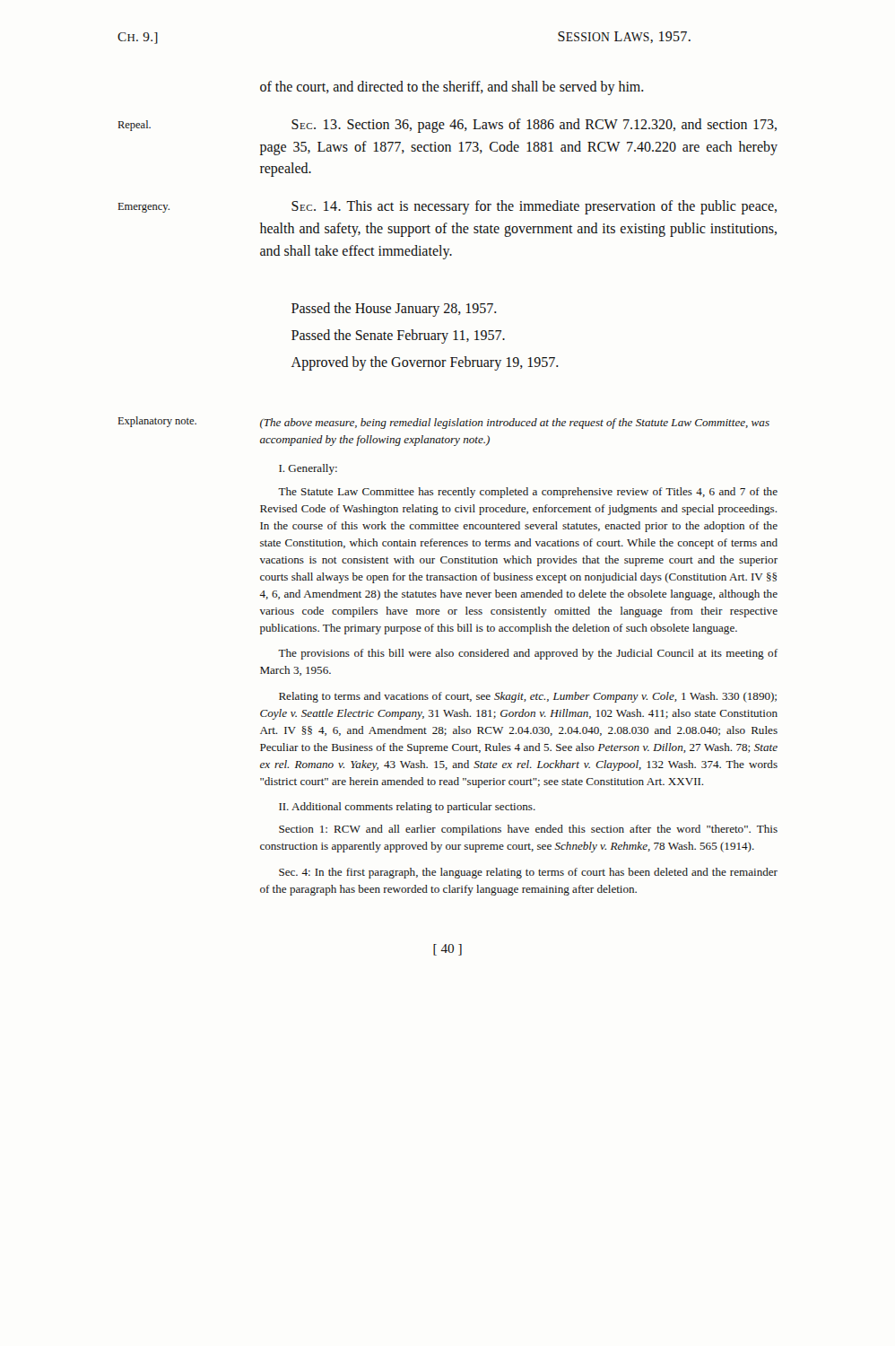CH. 9.] SESSION LAWS, 1957.
of the court, and directed to the sheriff, and shall be served by him.
Repeal.
Sec. 13. Section 36, page 46, Laws of 1886 and RCW 7.12.320, and section 173, page 35, Laws of 1877, section 173, Code 1881 and RCW 7.40.220 are each hereby repealed.
Emergency.
Sec. 14. This act is necessary for the immediate preservation of the public peace, health and safety, the support of the state government and its existing public institutions, and shall take effect immediately.
Passed the House January 28, 1957.
Passed the Senate February 11, 1957.
Approved by the Governor February 19, 1957.
Explanatory note.
(The above measure, being remedial legislation introduced at the request of the Statute Law Committee, was accompanied by the following explanatory note.)
I. Generally:
The Statute Law Committee has recently completed a comprehensive review of Titles 4, 6 and 7 of the Revised Code of Washington relating to civil procedure, enforcement of judgments and special proceedings. In the course of this work the committee encountered several statutes, enacted prior to the adoption of the state Constitution, which contain references to terms and vacations of court. While the concept of terms and vacations is not consistent with our Constitution which provides that the supreme court and the superior courts shall always be open for the transaction of business except on nonjudicial days (Constitution Art. IV §§ 4, 6, and Amendment 28) the statutes have never been amended to delete the obsolete language, although the various code compilers have more or less consistently omitted the language from their respective publications. The primary purpose of this bill is to accomplish the deletion of such obsolete language.
The provisions of this bill were also considered and approved by the Judicial Council at its meeting of March 3, 1956.
Relating to terms and vacations of court, see Skagit, etc., Lumber Company v. Cole, 1 Wash. 330 (1890); Coyle v. Seattle Electric Company, 31 Wash. 181; Gordon v. Hillman, 102 Wash. 411; also state Constitution Art. IV §§ 4, 6, and Amendment 28; also RCW 2.04.030, 2.04.040, 2.08.030 and 2.08.040; also Rules Peculiar to the Business of the Supreme Court, Rules 4 and 5. See also Peterson v. Dillon, 27 Wash. 78; State ex rel. Romano v. Yakey, 43 Wash. 15, and State ex rel. Lockhart v. Claypool, 132 Wash. 374. The words "district court" are herein amended to read "superior court"; see state Constitution Art. XXVII.
II. Additional comments relating to particular sections.
Section 1: RCW and all earlier compilations have ended this section after the word "thereto". This construction is apparently approved by our supreme court, see Schnebly v. Rehmke, 78 Wash. 565 (1914).
Sec. 4: In the first paragraph, the language relating to terms of court has been deleted and the remainder of the paragraph has been reworded to clarify language remaining after deletion.
[ 40 ]